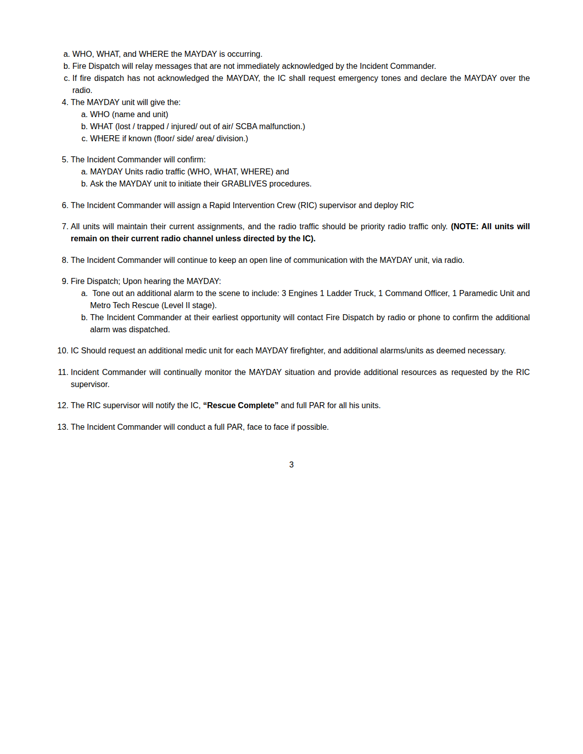WHO, WHAT, and WHERE the MAYDAY is occurring.
Fire Dispatch will relay messages that are not immediately acknowledged by the Incident Commander.
If fire dispatch has not acknowledged the MAYDAY, the IC shall request emergency tones and declare the MAYDAY over the radio.
The MAYDAY unit will give the:
WHO (name and unit)
WHAT (lost / trapped / injured/ out of air/ SCBA malfunction.)
WHERE if known (floor/ side/ area/ division.)
The Incident Commander will confirm:
MAYDAY Units radio traffic (WHO, WHAT, WHERE) and
Ask the MAYDAY unit to initiate their GRABLIVES procedures.
The Incident Commander will assign a Rapid Intervention Crew (RIC) supervisor and deploy RIC
All units will maintain their current assignments, and the radio traffic should be priority radio traffic only. (NOTE: All units will remain on their current radio channel unless directed by the IC).
The Incident Commander will continue to keep an open line of communication with the MAYDAY unit, via radio.
Fire Dispatch; Upon hearing the MAYDAY:
Tone out an additional alarm to the scene to include: 3 Engines 1 Ladder Truck, 1 Command Officer, 1 Paramedic Unit and Metro Tech Rescue (Level II stage).
The Incident Commander at their earliest opportunity will contact Fire Dispatch by radio or phone to confirm the additional alarm was dispatched.
IC Should request an additional medic unit for each MAYDAY firefighter, and additional alarms/units as deemed necessary.
Incident Commander will continually monitor the MAYDAY situation and provide additional resources as requested by the RIC supervisor.
The RIC supervisor will notify the IC, “Rescue Complete” and full PAR for all his units.
The Incident Commander will conduct a full PAR, face to face if possible.
3